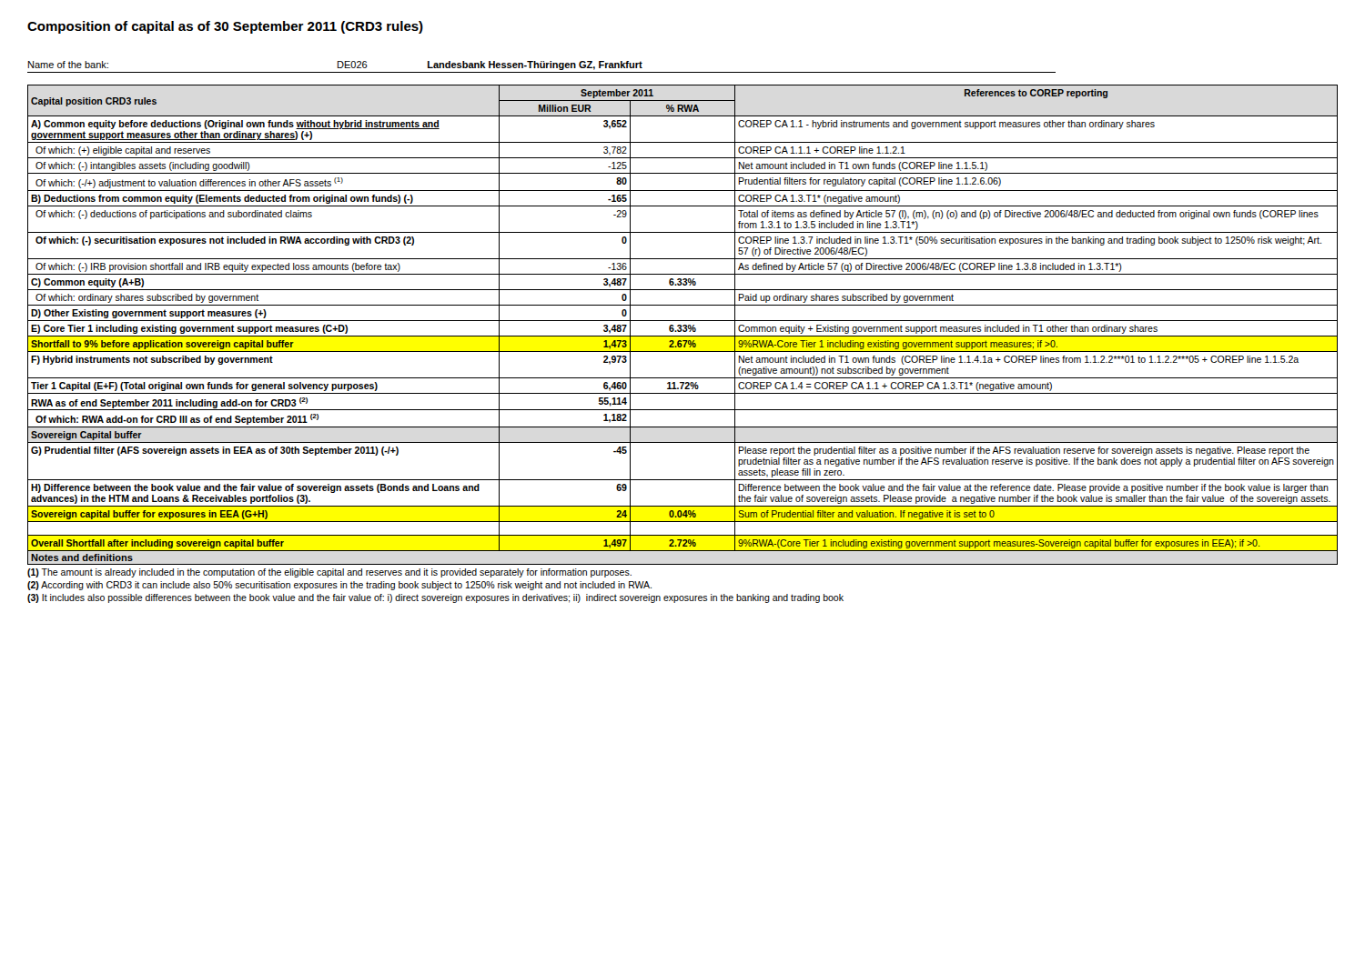Composition of capital as of 30 September 2011 (CRD3 rules)
Name of the bank: DE026 Landesbank Hessen-Thüringen GZ, Frankfurt
| Capital position CRD3 rules | September 2011 | References to COREP reporting |
| --- | --- | --- |
| Million EUR | % RWA |
| A) Common equity before deductions (Original own funds without hybrid instruments and government support measures other than ordinary shares ) (+) | 3,652 | | COREP CA 1.1 - hybrid instruments and government support measures other than ordinary shares |
| Of which: (+) eligible capital and reserves | 3,782 | | COREP CA 1.1.1 + COREP line 1.1.2.1 |
| Of which: (-) intangibles assets (including goodwill) | -125 | | Net amount included in T1 own funds (COREP line 1.1.5.1) |
| Of which: (-/+) adjustment to valuation differences in other AFS assets (1) | 80 | | Prudential filters for regulatory capital (COREP line 1.1.2.6.06) |
| B) Deductions from common equity (Elements deducted from original own funds) (-) | -165 | | COREP CA 1.3.T1* (negative amount) |
| Of which: (-) deductions of participations and subordinated claims | -29 | | Total of items as defined by Article 57 (l), (m), (n) (o) and (p) of Directive 2006/48/EC and deducted from original own funds (COREP lines from 1.3.1 to 1.3.5 included in line 1.3.T1*) |
| Of which: (-) securitisation exposures not included in RWA according with CRD3 (2) | 0 | | COREP line 1.3.7 included in line 1.3.T1* (50% securitisation exposures in the banking and trading book subject to 1250% risk weight; Art. 57 (r) of Directive 2006/48/EC) |
| Of which: (-) IRB provision shortfall and IRB equity expected loss amounts (before tax) | -136 | | As defined by Article 57 (q) of Directive 2006/48/EC (COREP line 1.3.8 included in 1.3.T1*) |
| C) Common equity (A+B) | 3,487 | 6.33% | |
| Of which: ordinary shares subscribed by government | 0 | | Paid up ordinary shares subscribed by government |
| D) Other Existing government support measures (+) | 0 | | |
| E) Core Tier 1 including existing government support measures (C+D) | 3,487 | 6.33% | Common equity + Existing government support measures included in T1 other than ordinary shares |
| Shortfall to 9% before application sovereign capital buffer | 1,473 | 2.67% | 9%RWA-Core Tier 1 including existing government support measures; if >0. |
| F) Hybrid instruments not subscribed by government | 2,973 | | Net amount included in T1 own funds (COREP line 1.1.4.1a + COREP lines from 1.1.2.2***01 to 1.1.2.2***05 + COREP line 1.1.5.2a (negative amount)) not subscribed by government |
| Tier 1 Capital (E+F) (Total original own funds for general solvency purposes) | 6,460 | 11.72% | COREP CA 1.4 = COREP CA 1.1 + COREP CA 1.3.T1* (negative amount) |
| RWA as of end September 2011 including add-on for CRD3 (2) | 55,114 | | |
| Of which: RWA add-on for CRD III as of end September 2011 (2) | 1,182 | | |
| Sovereign Capital buffer | | | |
| G) Prudential filter (AFS sovereign assets in EEA as of 30th September 2011) (-/+) | -45 | | Please report the prudential filter as a positive number if the AFS revaluation reserve for sovereign assets is negative. Please report the prudetnial filter as a negative number if the AFS revaluation reserve is positive. If the bank does not apply a prudential filter on AFS sovereign assets, please fill in zero. |
| H) Difference between the book value and the fair value of sovereign assets (Bonds and Loans and advances) in the HTM and Loans & Receivables portfolios (3). | 69 | | Difference between the book value and the fair value at the reference date. Please provide a positive number if the book value is larger than the fair value of sovereign assets. Please provide a negative number if the book value is smaller than the fair value of the sovereign assets. |
| Sovereign capital buffer for exposures in EEA (G+H) | 24 | 0.04% | Sum of Prudential filter and valuation. If negative it is set to 0 |
| Overall Shortfall after including sovereign capital buffer | 1,497 | 2.72% | 9%RWA-(Core Tier 1 including existing government support measures-Sovereign capital buffer for exposures in EEA); if >0. |
Notes and definitions
(1) The amount is already included in the computation of the eligible capital and reserves and it is provided separately for information purposes.
(2) According with CRD3 it can include also 50% securitisation exposures in the trading book subject to 1250% risk weight and not included in RWA.
(3) It includes also possible differences between the book value and the fair value of: i) direct sovereign exposures in derivatives; ii) indirect sovereign exposures in the banking and trading book